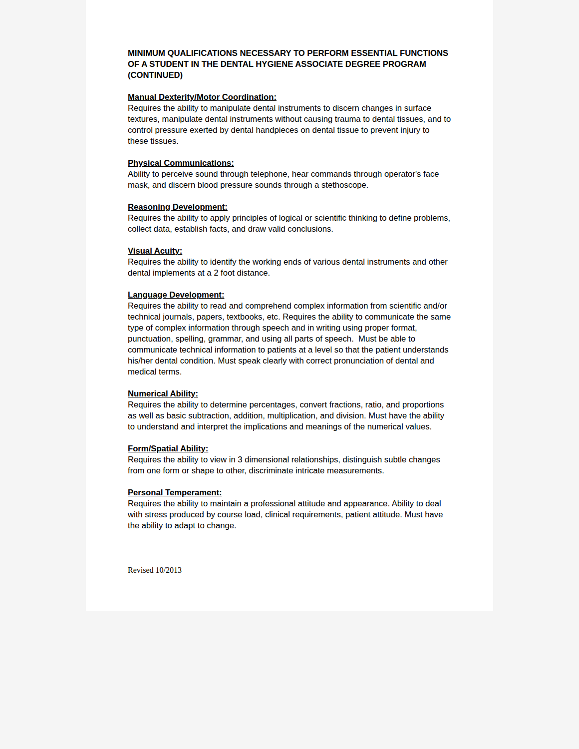Minimum Qualifications Necessary to Perform Essential Functions of a Student in the Dental Hygiene Associate Degree Program (Continued)
Manual Dexterity/Motor Coordination:
Requires the ability to manipulate dental instruments to discern changes in surface textures, manipulate dental instruments without causing trauma to dental tissues, and to control pressure exerted by dental handpieces on dental tissue to prevent injury to these tissues.
Physical Communications:
Ability to perceive sound through telephone, hear commands through operator's face mask, and discern blood pressure sounds through a stethoscope.
Reasoning Development:
Requires the ability to apply principles of logical or scientific thinking to define problems, collect data, establish facts, and draw valid conclusions.
Visual Acuity:
Requires the ability to identify the working ends of various dental instruments and other dental implements at a 2 foot distance.
Language Development:
Requires the ability to read and comprehend complex information from scientific and/or technical journals, papers, textbooks, etc. Requires the ability to communicate the same type of complex information through speech and in writing using proper format, punctuation, spelling, grammar, and using all parts of speech. Must be able to communicate technical information to patients at a level so that the patient understands his/her dental condition. Must speak clearly with correct pronunciation of dental and medical terms.
Numerical Ability:
Requires the ability to determine percentages, convert fractions, ratio, and proportions as well as basic subtraction, addition, multiplication, and division. Must have the ability to understand and interpret the implications and meanings of the numerical values.
Form/Spatial Ability:
Requires the ability to view in 3 dimensional relationships, distinguish subtle changes from one form or shape to other, discriminate intricate measurements.
Personal Temperament:
Requires the ability to maintain a professional attitude and appearance. Ability to deal with stress produced by course load, clinical requirements, patient attitude. Must have the ability to adapt to change.
Revised 10/2013